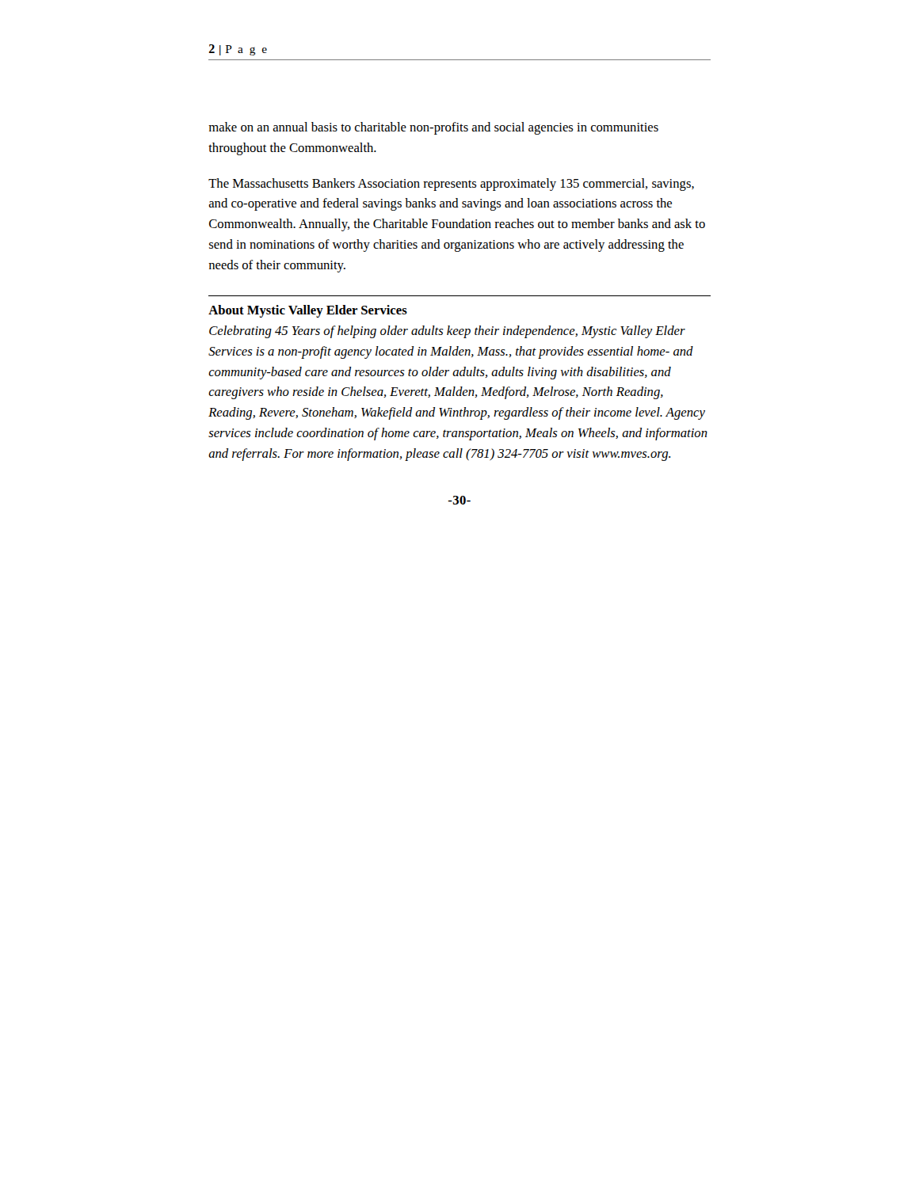2 | P a g e
make on an annual basis to charitable non-profits and social agencies in communities throughout the Commonwealth.
The Massachusetts Bankers Association represents approximately 135 commercial, savings, and co-operative and federal savings banks and savings and loan associations across the Commonwealth. Annually, the Charitable Foundation reaches out to member banks and ask to send in nominations of worthy charities and organizations who are actively addressing the needs of their community.
About Mystic Valley Elder Services
Celebrating 45 Years of helping older adults keep their independence, Mystic Valley Elder Services is a non-profit agency located in Malden, Mass., that provides essential home- and community-based care and resources to older adults, adults living with disabilities, and caregivers who reside in Chelsea, Everett, Malden, Medford, Melrose, North Reading, Reading, Revere, Stoneham, Wakefield and Winthrop, regardless of their income level. Agency services include coordination of home care, transportation, Meals on Wheels, and information and referrals. For more information, please call (781) 324-7705 or visit www.mves.org.
-30-